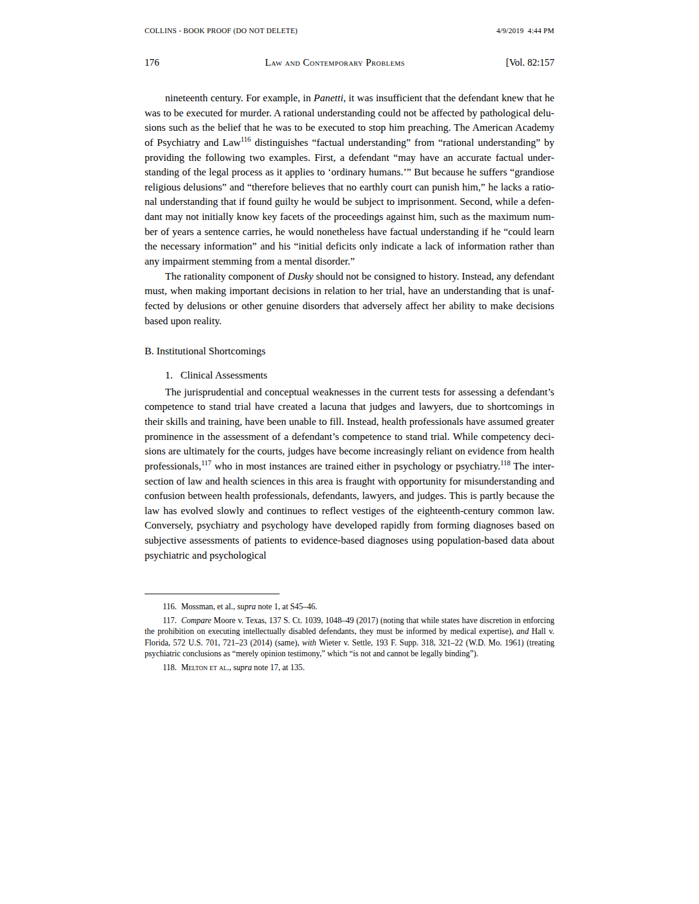Collins - Book Proof (Do Not Delete) 4/9/2019 4:44 PM
176 Law and Contemporary Problems [Vol. 82:157
nineteenth century. For example, in Panetti, it was insufficient that the defendant knew that he was to be executed for murder. A rational understanding could not be affected by pathological delusions such as the belief that he was to be executed to stop him preaching. The American Academy of Psychiatry and Law116 distinguishes “factual understanding” from “rational understanding” by providing the following two examples. First, a defendant “may have an accurate factual understanding of the legal process as it applies to ‘ordinary humans.’” But because he suffers “grandiose religious delusions” and “therefore believes that no earthly court can punish him,” he lacks a rational understanding that if found guilty he would be subject to imprisonment. Second, while a defendant may not initially know key facets of the proceedings against him, such as the maximum number of years a sentence carries, he would nonetheless have factual understanding if he “could learn the necessary information” and his “initial deficits only indicate a lack of information rather than any impairment stemming from a mental disorder.”
The rationality component of Dusky should not be consigned to history. Instead, any defendant must, when making important decisions in relation to her trial, have an understanding that is unaffected by delusions or other genuine disorders that adversely affect her ability to make decisions based upon reality.
B. Institutional Shortcomings
1. Clinical Assessments
The jurisprudential and conceptual weaknesses in the current tests for assessing a defendant’s competence to stand trial have created a lacuna that judges and lawyers, due to shortcomings in their skills and training, have been unable to fill. Instead, health professionals have assumed greater prominence in the assessment of a defendant’s competence to stand trial. While competency decisions are ultimately for the courts, judges have become increasingly reliant on evidence from health professionals,117 who in most instances are trained either in psychology or psychiatry.118 The intersection of law and health sciences in this area is fraught with opportunity for misunderstanding and confusion between health professionals, defendants, lawyers, and judges. This is partly because the law has evolved slowly and continues to reflect vestiges of the eighteenth-century common law. Conversely, psychiatry and psychology have developed rapidly from forming diagnoses based on subjective assessments of patients to evidence-based diagnoses using population-based data about psychiatric and psychological
116. Mossman, et al., supra note 1, at S45–46.
117. Compare Moore v. Texas, 137 S. Ct. 1039, 1048–49 (2017) (noting that while states have discretion in enforcing the prohibition on executing intellectually disabled defendants, they must be informed by medical expertise), and Hall v. Florida, 572 U.S. 701, 721–23 (2014) (same), with Wieter v. Settle, 193 F. Supp. 318, 321–22 (W.D. Mo. 1961) (treating psychiatric conclusions as “merely opinion testimony,” which “is not and cannot be legally binding”).
118. Melton et al., supra note 17, at 135.